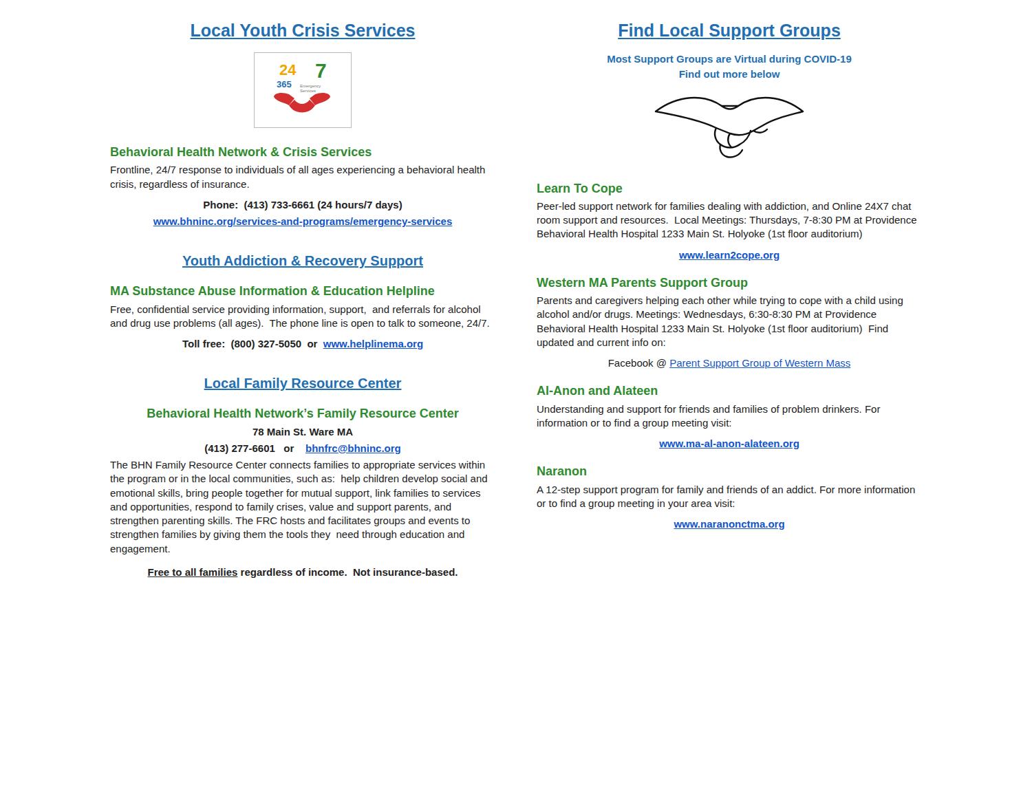Local Youth Crisis Services
24 7 365 Emergency Services
Behavioral Health Network & Crisis Services
Frontline, 24/7 response to individuals of all ages experiencing a behavioral health crisis, regardless of insurance.
Phone: (413) 733-6661 (24 hours/7 days)
www.bhninc.org/services-and-programs/emergency-services
Youth Addiction & Recovery Support
MA Substance Abuse Information & Education Helpline
Free, confidential service providing information, support, and referrals for alcohol and drug use problems (all ages). The phone line is open to talk to someone, 24/7.
Toll free: (800) 327-5050 or www.helplinema.org
Local Family Resource Center
Behavioral Health Network’s Family Resource Center
78 Main St. Ware MA
(413) 277-6601 or bhnfrc@bhninc.org
The BHN Family Resource Center connects families to appropriate services within the program or in the local communities, such as: help children develop social and emotional skills, bring people together for mutual support, link families to services and opportunities, respond to family crises, value and support parents, and strengthen parenting skills. The FRC hosts and facilitates groups and events to strengthen families by giving them the tools they need through education and engagement.
Free to all families regardless of income. Not insurance-based.
Find Local Support Groups
Most Support Groups are Virtual during COVID-19
Find out more below
Learn To Cope
Peer-led support network for families dealing with addiction, and Online 24X7 chat room support and resources. Local Meetings: Thursdays, 7-8:30 PM at Providence Behavioral Health Hospital 1233 Main St. Holyoke (1st floor auditorium)
www.learn2cope.org
Western MA Parents Support Group
Parents and caregivers helping each other while trying to cope with a child using alcohol and/or drugs. Meetings: Wednesdays, 6:30-8:30 PM at Providence Behavioral Health Hospital 1233 Main St. Holyoke (1st floor auditorium) Find updated and current info on:
Facebook @ Parent Support Group of Western Mass
Al-Anon and Alateen
Understanding and support for friends and families of problem drinkers. For information or to find a group meeting visit:
www.ma-al-anon-alateen.org
Naranon
A 12-step support program for family and friends of an addict. For more information or to find a group meeting in your area visit:
www.naranonctma.org